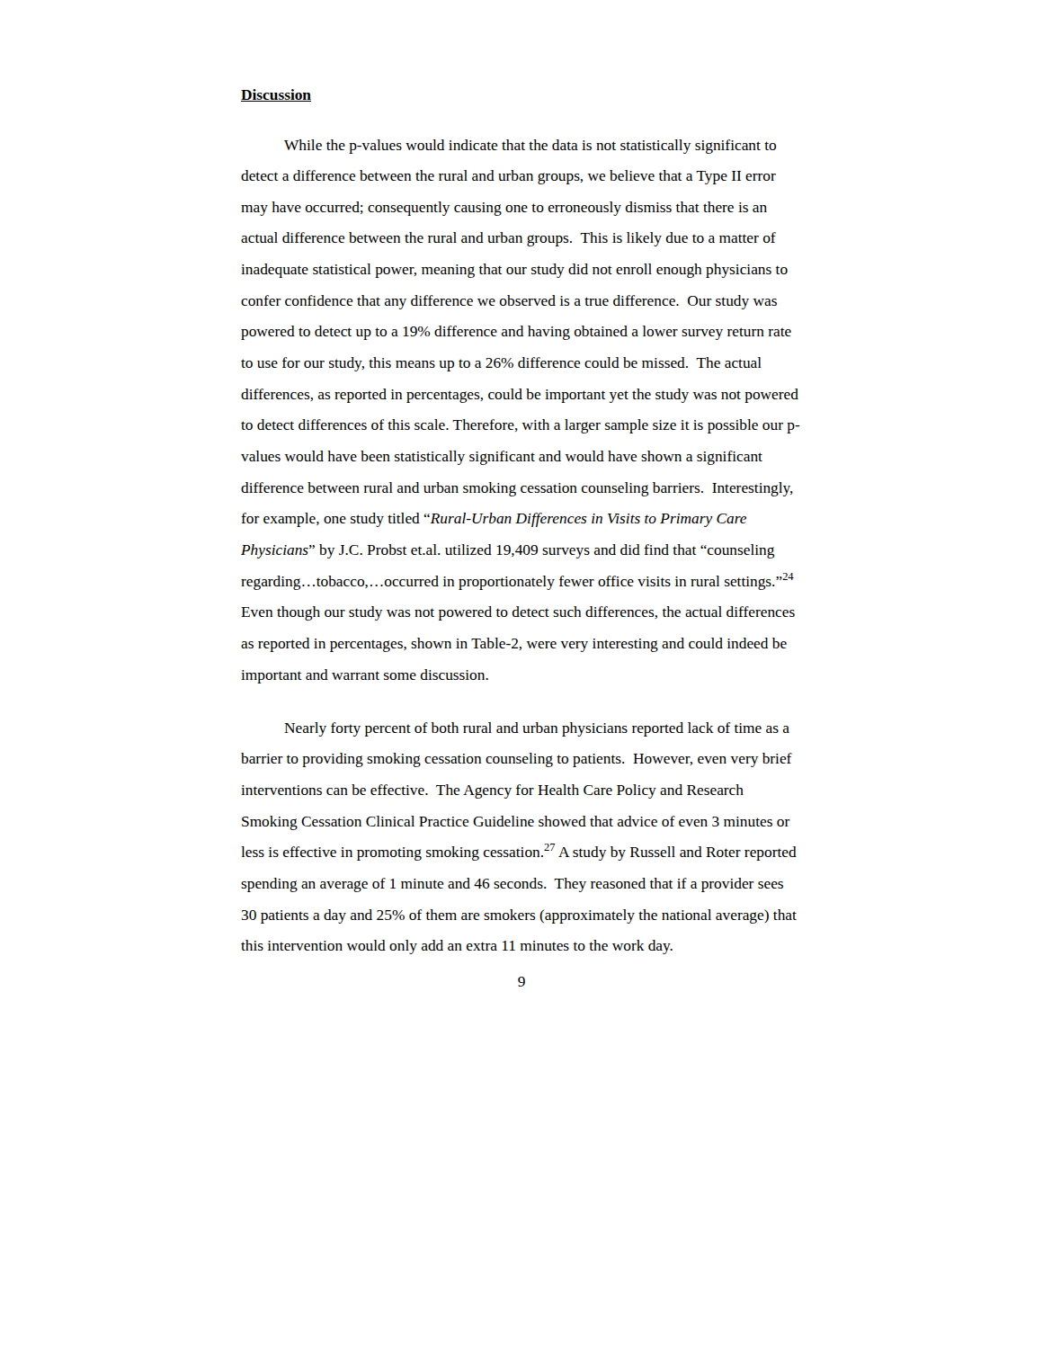Discussion
While the p-values would indicate that the data is not statistically significant to detect a difference between the rural and urban groups, we believe that a Type II error may have occurred; consequently causing one to erroneously dismiss that there is an actual difference between the rural and urban groups. This is likely due to a matter of inadequate statistical power, meaning that our study did not enroll enough physicians to confer confidence that any difference we observed is a true difference. Our study was powered to detect up to a 19% difference and having obtained a lower survey return rate to use for our study, this means up to a 26% difference could be missed. The actual differences, as reported in percentages, could be important yet the study was not powered to detect differences of this scale. Therefore, with a larger sample size it is possible our p-values would have been statistically significant and would have shown a significant difference between rural and urban smoking cessation counseling barriers. Interestingly, for example, one study titled “Rural-Urban Differences in Visits to Primary Care Physicians” by J.C. Probst et.al. utilized 19,409 surveys and did find that “counseling regarding…tobacco,…occurred in proportionately fewer office visits in rural settings.”24 Even though our study was not powered to detect such differences, the actual differences as reported in percentages, shown in Table-2, were very interesting and could indeed be important and warrant some discussion.
Nearly forty percent of both rural and urban physicians reported lack of time as a barrier to providing smoking cessation counseling to patients. However, even very brief interventions can be effective. The Agency for Health Care Policy and Research Smoking Cessation Clinical Practice Guideline showed that advice of even 3 minutes or less is effective in promoting smoking cessation.27 A study by Russell and Roter reported spending an average of 1 minute and 46 seconds. They reasoned that if a provider sees 30 patients a day and 25% of them are smokers (approximately the national average) that this intervention would only add an extra 11 minutes to the work day.
9